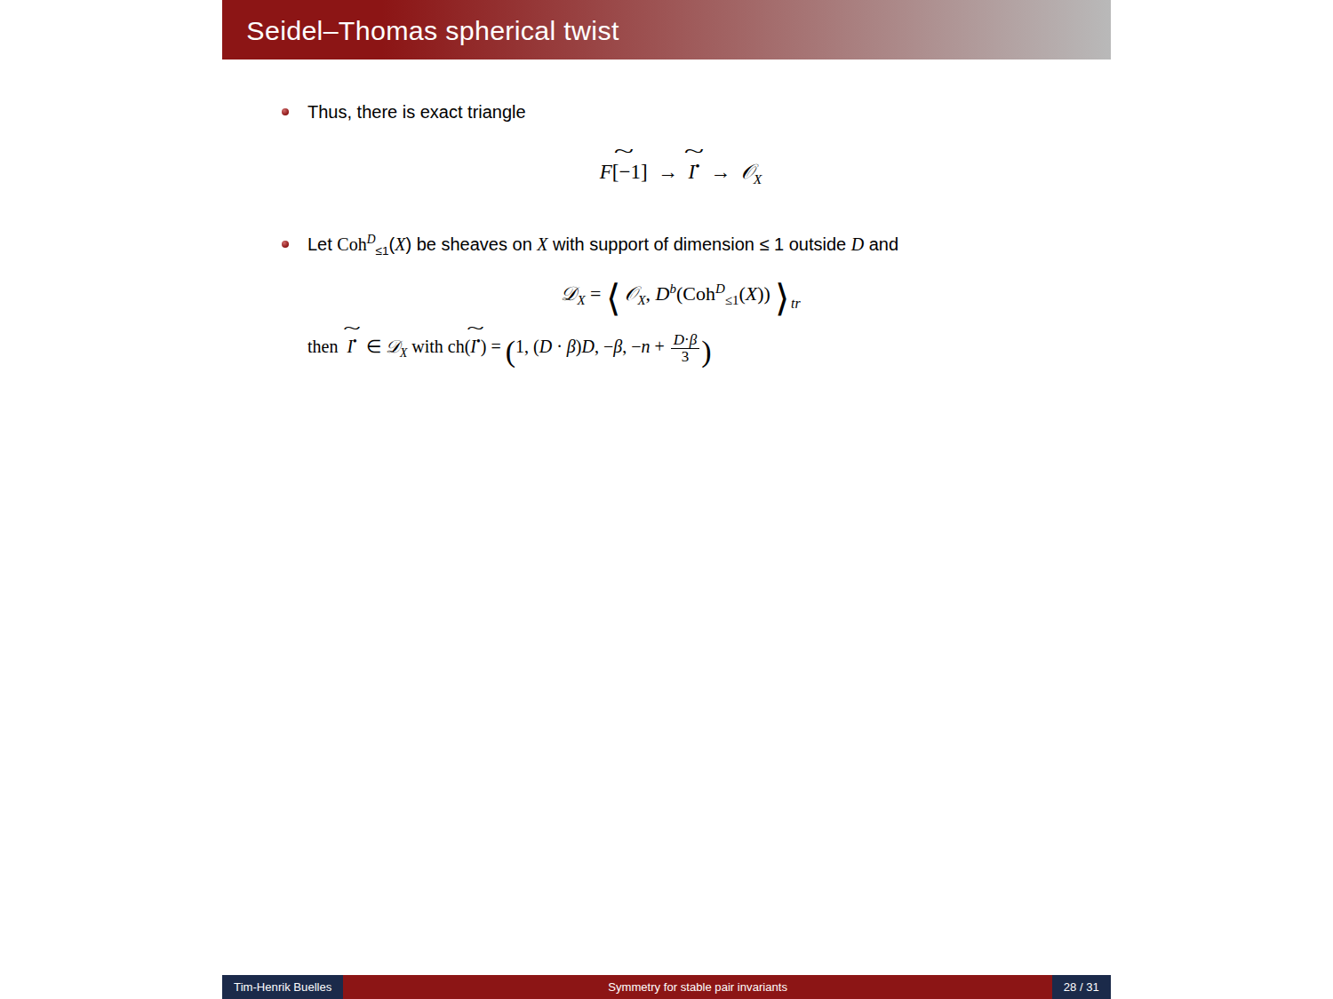Seidel–Thomas spherical twist
Thus, there is exact triangle
F[−1] → I• → 𝒪X
Let CohD≤1(X) be sheaves on X with support of dimension ≤ 1 outside D and
𝒟X = ⟨ 𝒪X, Db(CohD≤1(X)) ⟩tr
then I• ∈ 𝒟X with ch(I•) = (1, (D · β)D, −β, −n + D·β 3)
Tim-Henrik Buelles
Symmetry for stable pair invariants
28 / 31